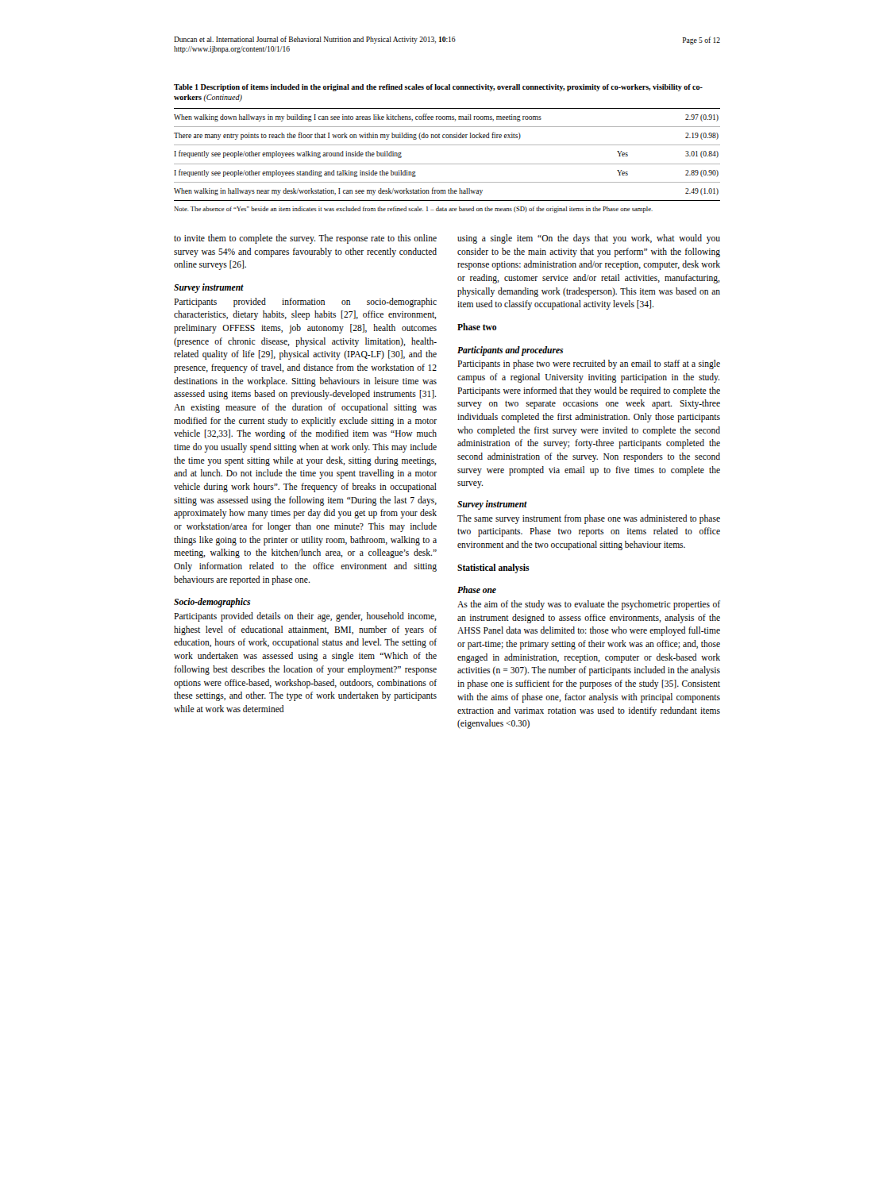Duncan et al. International Journal of Behavioral Nutrition and Physical Activity 2013, 10:16
http://www.ijbnpa.org/content/10/1/16
Page 5 of 12
Table 1 Description of items included in the original and the refined scales of local connectivity, overall connectivity, proximity of co-workers, visibility of co-workers (Continued)
| When walking down hallways in my building I can see into areas like kitchens, coffee rooms, mail rooms, meeting rooms | | 2.97 (0.91) |
| There are many entry points to reach the floor that I work on within my building (do not consider locked fire exits) | | 2.19 (0.98) |
| I frequently see people/other employees walking around inside the building | Yes | 3.01 (0.84) |
| I frequently see people/other employees standing and talking inside the building | Yes | 2.89 (0.90) |
| When walking in hallways near my desk/workstation, I can see my desk/workstation from the hallway | | 2.49 (1.01) |
Note. The absence of “Yes” beside an item indicates it was excluded from the refined scale. 1 – data are based on the means (SD) of the original items in the Phase one sample.
to invite them to complete the survey. The response rate to this online survey was 54% and compares favourably to other recently conducted online surveys [26].
Survey instrument
Participants provided information on socio-demographic characteristics, dietary habits, sleep habits [27], office environment, preliminary OFFESS items, job autonomy [28], health outcomes (presence of chronic disease, physical activity limitation), health-related quality of life [29], physical activity (IPAQ-LF) [30], and the presence, frequency of travel, and distance from the workstation of 12 destinations in the workplace. Sitting behaviours in leisure time was assessed using items based on previously-developed instruments [31]. An existing measure of the duration of occupational sitting was modified for the current study to explicitly exclude sitting in a motor vehicle [32,33]. The wording of the modified item was “How much time do you usually spend sitting when at work only. This may include the time you spent sitting while at your desk, sitting during meetings, and at lunch. Do not include the time you spent travelling in a motor vehicle during work hours”. The frequency of breaks in occupational sitting was assessed using the following item “During the last 7 days, approximately how many times per day did you get up from your desk or workstation/area for longer than one minute? This may include things like going to the printer or utility room, bathroom, walking to a meeting, walking to the kitchen/lunch area, or a colleague’s desk.” Only information related to the office environment and sitting behaviours are reported in phase one.
Socio-demographics
Participants provided details on their age, gender, household income, highest level of educational attainment, BMI, number of years of education, hours of work, occupational status and level. The setting of work undertaken was assessed using a single item “Which of the following best describes the location of your employment?” response options were office-based, workshop-based, outdoors, combinations of these settings, and other. The type of work undertaken by participants while at work was determined
using a single item “On the days that you work, what would you consider to be the main activity that you perform” with the following response options: administration and/or reception, computer, desk work or reading, customer service and/or retail activities, manufacturing, physically demanding work (tradesperson). This item was based on an item used to classify occupational activity levels [34].
Phase two
Participants and procedures
Participants in phase two were recruited by an email to staff at a single campus of a regional University inviting participation in the study. Participants were informed that they would be required to complete the survey on two separate occasions one week apart. Sixty-three individuals completed the first administration. Only those participants who completed the first survey were invited to complete the second administration of the survey; forty-three participants completed the second administration of the survey. Non responders to the second survey were prompted via email up to five times to complete the survey.
Survey instrument
The same survey instrument from phase one was administered to phase two participants. Phase two reports on items related to office environment and the two occupational sitting behaviour items.
Statistical analysis
Phase one
As the aim of the study was to evaluate the psychometric properties of an instrument designed to assess office environments, analysis of the AHSS Panel data was delimited to: those who were employed full-time or part-time; the primary setting of their work was an office; and, those engaged in administration, reception, computer or desk-based work activities (n = 307). The number of participants included in the analysis in phase one is sufficient for the purposes of the study [35]. Consistent with the aims of phase one, factor analysis with principal components extraction and varimax rotation was used to identify redundant items (eigenvalues <0.30)